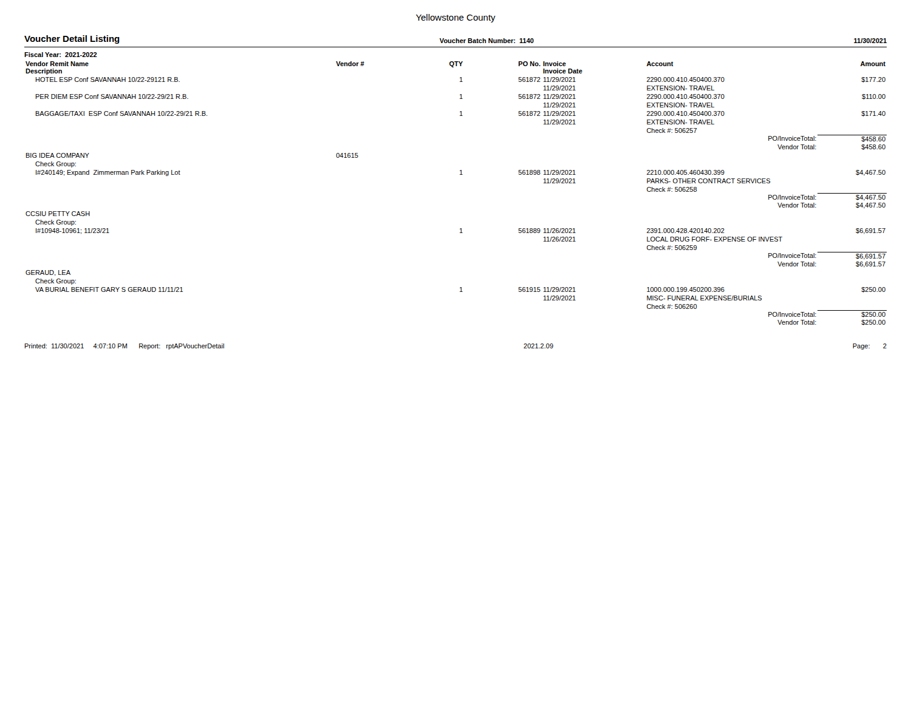Yellowstone County
Voucher Detail Listing
Voucher Batch Number: 1140
11/30/2021
Fiscal Year: 2021-2022
| Vendor Remit Name Description | Vendor # | QTY | PO No. | Invoice Invoice Date | Account | Amount |
| --- | --- | --- | --- | --- | --- | --- |
| HOTEL ESP Conf SAVANNAH 10/22-29121 R.B. | | 1 | 561872 | 11/29/2021 | 2290.000.410.450400.370 | $177.20 |
| | | | | 11/29/2021 | EXTENSION- TRAVEL | |
| PER DIEM ESP Conf SAVANNAH 10/22-29/21 R.B. | | 1 | 561872 | 11/29/2021 | 2290.000.410.450400.370 | $110.00 |
| | | | | 11/29/2021 | EXTENSION- TRAVEL | |
| BAGGAGE/TAXI ESP Conf SAVANNAH 10/22-29/21 R.B. | | 1 | 561872 | 11/29/2021 | 2290.000.410.450400.370 | $171.40 |
| | | | | 11/29/2021 | EXTENSION- TRAVEL | |
| | Check #: 506257 | |
| | PO/InvoiceTotal: | $458.60 |
| | Vendor Total: | $458.60 |
| BIG IDEA COMPANY | 041615 | |
| Check Group: | |
| I#240149; Expand Zimmerman Park Parking Lot | | 1 | 561898 | 11/29/2021 | 2210.000.405.460430.399 | $4,467.50 |
| | | | | 11/29/2021 | PARKS- OTHER CONTRACT SERVICES | |
| | Check #: 506258 | |
| | PO/InvoiceTotal: | $4,467.50 |
| | Vendor Total: | $4,467.50 |
| CCSIU PETTY CASH | |
| Check Group: | |
| I#10948-10961; 11/23/21 | | 1 | 561889 | 11/26/2021 | 2391.000.428.420140.202 | $6,691.57 |
| | | | | 11/26/2021 | LOCAL DRUG FORF- EXPENSE OF INVEST | |
| | Check #: 506259 | |
| | PO/InvoiceTotal: | $6,691.57 |
| | Vendor Total: | $6,691.57 |
| GERAUD, LEA | |
| Check Group: | |
| VA BURIAL BENEFIT GARY S GERAUD 11/11/21 | | 1 | 561915 | 11/29/2021 | 1000.000.199.450200.396 | $250.00 |
| | | | | 11/29/2021 | MISC- FUNERAL EXPENSE/BURIALS | |
| | Check #: 506260 | |
| | PO/InvoiceTotal: | $250.00 |
| | Vendor Total: | $250.00 |
Printed: 11/30/2021 4:07:10 PM Report: rptAPVoucherDetail
2021.2.09
Page: 2